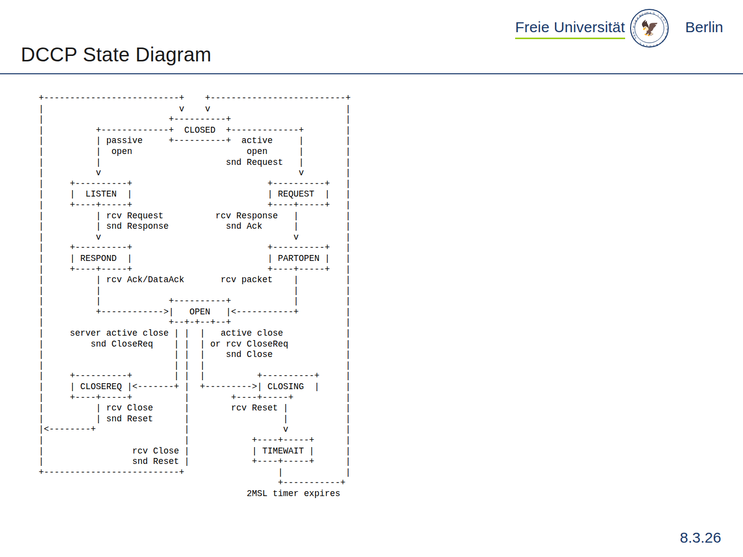Freie Universität
Berlin
V E R I T A S I U S T I T I A L I B E R T A S F R E I E U N I V E R S
🦅
DCCP State Diagram
+--------------------------+    +--------------------------+
|                          v    v                          |
|                        +----------+                      |
|          +-------------+  CLOSED  +-------------+        |
|          | passive     +----------+  active     |        |
|          |  open                      open      |        |
|          |                        snd Request   |        |
|          v                                      v        |
|     +----------+                          +----------+   |
|     |  LISTEN  |                          | REQUEST  |   |
|     +----+-----+                          +----+-----+   |
|          | rcv Request          rcv Response   |         |
|          | snd Response           snd Ack      |         |
|          v                                     v         |
|     +----------+                          +----------+   |
|     | RESPOND  |                          | PARTOPEN |   |
|     +----+-----+                          +----+-----+   |
|          | rcv Ack/DataAck       rcv packet    |         |
|          |                                     |         |
|          |             +----------+            |         |
|          +------------>|   OPEN   |<-----------+         |
|                        +--+-+--+--+                      |
|     server active close | |  |   active close            |
|         snd CloseReq    | |  | or rcv CloseReq           |
|                         | |  |    snd Close              |
|                         | |  |                           |
|     +----------+        | |  |          +----------+     |
|     | CLOSEREQ |<-------+ |  +--------->| CLOSING  |     |
|     +----+-----+          |        +----+-----+          |
|          | rcv Close      |        rcv Reset |           |
|          | snd Reset      |                  |           |
|<--------+                 |                  v           |
|                           |            +----+-----+      |
|                 rcv Close |            | TIMEWAIT |      |
|                 snd Reset |            +----+-----+      |
+--------------------------+                  |            |
                                              +-----------+
                                        2MSL timer expires
8.3.26